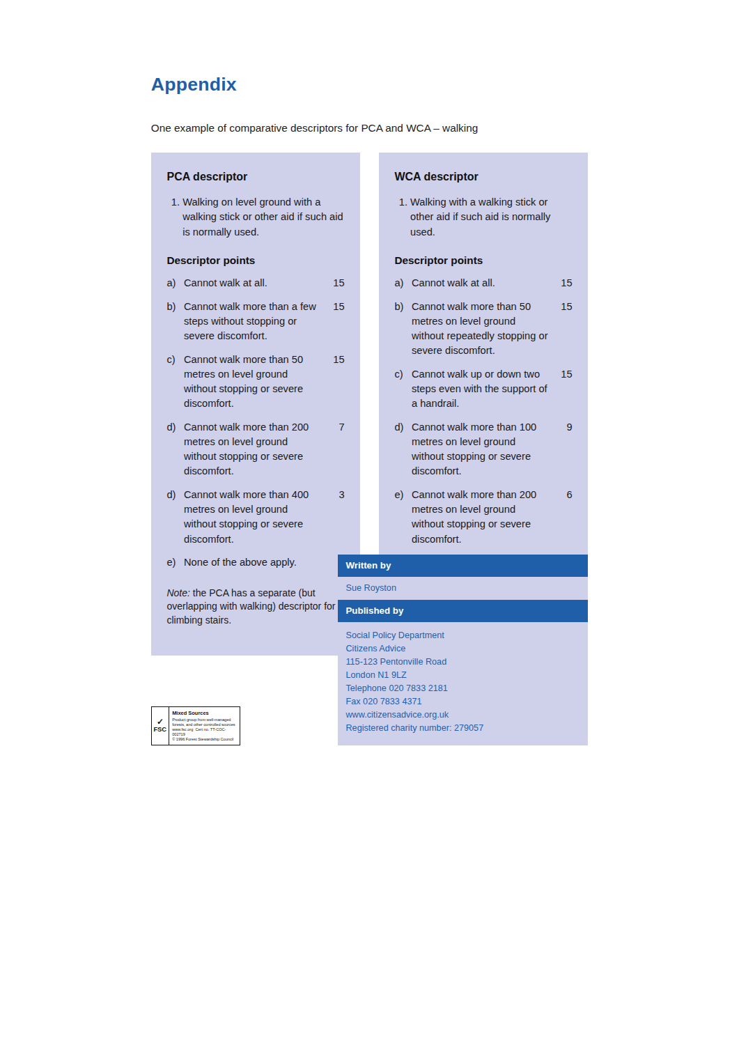Appendix
One example of comparative descriptors for PCA and WCA – walking
PCA descriptor
Walking on level ground with a walking stick or other aid if such aid is normally used.
Descriptor points
| a) | Cannot walk at all. | 15 |
| b) | Cannot walk more than a few steps without stopping or severe discomfort. | 15 |
| c) | Cannot walk more than 50 metres on level ground without stopping or severe discomfort. | 15 |
| d) | Cannot walk more than 200 metres on level ground without stopping or severe discomfort. | 7 |
| d) | Cannot walk more than 400 metres on level ground without stopping or severe discomfort. | 3 |
| e) | None of the above apply. | 0 |
Note: the PCA has a separate (but overlapping with walking) descriptor for climbing stairs.
WCA descriptor
Walking with a walking stick or other aid if such aid is normally used.
Descriptor points
| a) | Cannot walk at all. | 15 |
| b) | Cannot walk more than 50 metres on level ground without repeatedly stopping or severe discomfort. | 15 |
| c) | Cannot walk up or down two steps even with the support of a handrail. | 15 |
| d) | Cannot walk more than 100 metres on level ground without stopping or severe discomfort. | 9 |
| e) | Cannot walk more than 200 metres on level ground without stopping or severe discomfort. | 6 |
| f) | None of the above apply. | 0 |
✓ FSC
Mixed Sources
Product group from well-managed forests, and other controlled sources
www.fsc.org Cert no. TT-COC-002719
© 1996 Forest Stewardship Council
Written by
Sue Royston
Published by
Social Policy Department
Citizens Advice
115-123 Pentonville Road
London N1 9LZ
Telephone 020 7833 2181
Fax 020 7833 4371
www.citizensadvice.org.uk
Registered charity number: 279057